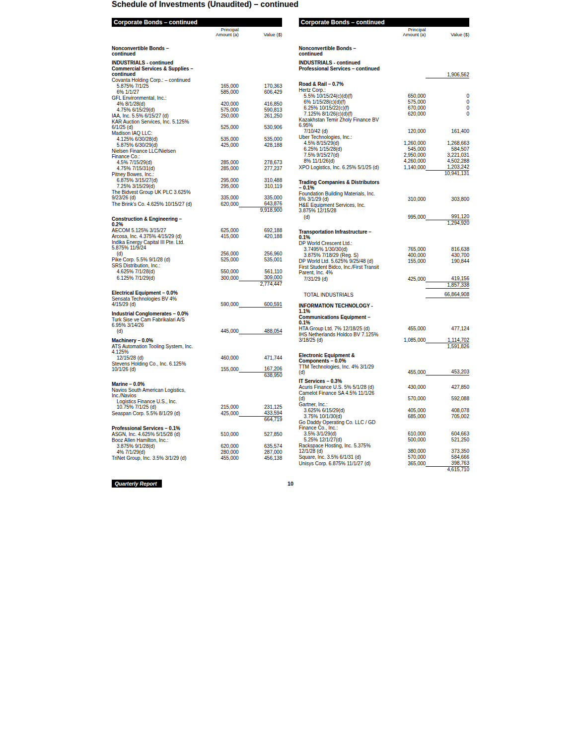Schedule of Investments (Unaudited) – continued
Corporate Bonds – continued
| | Principal Amount (a) | Value ($) |
| Nonconvertible Bonds – continued | | |
| INDUSTRIALS - continued | | |
| Commercial Services & Supplies – continued | | |
| Covanta Holding Corp.: – continued | | |
| 5.875% 7/1/25 | 165,000 | 170,363 |
| 6% 1/1/27 | 585,000 | 606,429 |
| GFL Environmental, Inc.: | | |
| 4% 8/1/28(d) | 420,000 | 416,850 |
| 4.75% 6/15/29(d) | 575,000 | 590,813 |
| IAA, Inc. 5.5% 6/15/27 (d) | 250,000 | 261,250 |
| KAR Auction Services, Inc. 5.125% 6/1/25 (d) | 525,000 | 530,906 |
| Madison IAQ LLC: | | |
| 4.125% 6/30/28(d) | 535,000 | 535,000 |
| 5.875% 6/30/29(d) | 425,000 | 428,188 |
| Nielsen Finance LLC/Nielsen Finance Co.: | | |
| 4.5% 7/15/29(d) | 285,000 | 278,673 |
| 4.75% 7/15/31(d) | 285,000 | 277,237 |
| Pitney Bowes, Inc.: | | |
| 6.875% 3/15/27(d) | 295,000 | 310,488 |
| 7.25% 3/15/29(d) | 295,000 | 310,119 |
| The Bidvest Group UK PLC 3.625% 9/23/26 (d) | 335,000 | 335,000 |
| The Brink's Co. 4.625% 10/15/27 (d) | 620,000 | 643,876 |
| | | 9,918,900 |
| Construction & Engineering – 0.2% | | |
| AECOM 5.125% 3/15/27 | 625,000 | 692,188 |
| Arcosa, Inc. 4.375% 4/15/29 (d) | 415,000 | 420,188 |
| Indika Energy Capital III Pte. Ltd. 5.875% 11/9/24 | | |
| (d) | 256,000 | 256,960 |
| Pike Corp. 5.5% 9/1/28 (d) | 525,000 | 535,001 |
| SRS Distribution, Inc.: | | |
| 4.625% 7/1/28(d) | 550,000 | 561,110 |
| 6.125% 7/1/29(d) | 300,000 | 309,000 |
| | | 2,774,447 |
| Electrical Equipment – 0.0% | | |
| Sensata Technologies BV 4% 4/15/29 (d) | 590,000 | 600,591 |
| Industrial Conglomerates – 0.0% | | |
| Turk Sise ve Cam Fabrikalari A/S 6.95% 3/14/26 | | |
| (d) | 445,000 | 488,054 |
| Machinery – 0.0% | | |
| ATS Automation Tooling System, Inc. 4.125% | | |
| 12/15/28 (d) | 460,000 | 471,744 |
| Stevens Holding Co., Inc. 6.125% 10/1/26 (d) | 155,000 | 167,206 |
| | | 638,950 |
| Marine – 0.0% | | |
| Navios South American Logistics, Inc./Navios | | |
| Logistics Finance U.S., Inc. 10.75% 7/1/25 (d) | 215,000 | 231,125 |
| Seaspan Corp. 5.5% 8/1/29 (d) | 425,000 | 433,594 |
| | | 664,719 |
| Professional Services – 0.1% | | |
| ASGN, Inc. 4.625% 5/15/28 (d) | 510,000 | 527,850 |
| Booz Allen Hamilton, Inc.: | | |
| 3.875% 9/1/28(d) | 620,000 | 635,574 |
| 4% 7/1/29(d) | 280,000 | 287,000 |
| TriNet Group, Inc. 3.5% 3/1/29 (d) | 455,000 | 456,138 |
Corporate Bonds – continued
| | Principal Amount (a) | Value ($) |
| Nonconvertible Bonds – continued | | |
| INDUSTRIALS - continued | | |
| Professional Services – continued | | |
| | | 1,906,562 |
| Road & Rail – 0.7% | | |
| Hertz Corp.: | | |
| 5.5% 10/15/24(c)(d)(f) | 650,000 | 0 |
| 6% 1/15/28(c)(d)(f) | 575,000 | 0 |
| 6.25% 10/15/22(c)(f) | 670,000 | 0 |
| 7.125% 8/1/26(c)(d)(f) | 620,000 | 0 |
| Kazakhstan Temir Zholy Finance BV 6.95% | | |
| 7/10/42 (d) | 120,000 | 161,400 |
| Uber Technologies, Inc.: | | |
| 4.5% 8/15/29(d) | 1,260,000 | 1,268,663 |
| 6.25% 1/15/28(d) | 545,000 | 584,507 |
| 7.5% 9/15/27(d) | 2,950,000 | 3,221,031 |
| 8% 11/1/26(d) | 4,260,000 | 4,502,288 |
| XPO Logistics, Inc. 6.25% 5/1/25 (d) | 1,140,000 | 1,203,242 |
| | | 10,941,131 |
| Trading Companies & Distributors – 0.1% | | |
| Foundation Building Materials, Inc. 6% 3/1/29 (d) | 310,000 | 303,800 |
| H&E Equipment Services, Inc. 3.875% 12/15/28 | | |
| (d) | 995,000 | 991,120 |
| | | 1,294,920 |
| Transportation Infrastructure – 0.1% | | |
| DP World Crescent Ltd.: | | |
| 3.7495% 1/30/30(d) | 765,000 | 816,638 |
| 3.875% 7/18/29 (Reg. S) | 400,000 | 430,700 |
| DP World Ltd. 5.625% 9/25/48 (d) | 155,000 | 190,844 |
| First Student Bidco, Inc./First Transit Parent, Inc. 4% | | |
| 7/31/29 (d) | 425,000 | 419,156 |
| | | 1,857,338 |
| TOTAL INDUSTRIALS | | 66,864,908 |
| INFORMATION TECHNOLOGY - 1.1% | | |
| Communications Equipment – 0.1% | | |
| HTA Group Ltd. 7% 12/18/25 (d) | 455,000 | 477,124 |
| IHS Netherlands Holdco BV 7.125% 3/18/25 (d) | 1,085,000 | 1,114,702 |
| | | 1,591,826 |
| Electronic Equipment & Components – 0.0% | | |
| TTM Technologies, Inc. 4% 3/1/29 (d) | 455,000 | 453,203 |
| IT Services – 0.3% | | |
| Acuris Finance U.S. 5% 5/1/28 (d) | 430,000 | 427,850 |
| Camelot Finance SA 4.5% 11/1/26 (d) | 570,000 | 592,088 |
| Gartner, Inc.: | | |
| 3.625% 6/15/29(d) | 405,000 | 408,078 |
| 3.75% 10/1/30(d) | 685,000 | 705,002 |
| Go Daddy Operating Co. LLC / GD Finance Co., Inc.: | | |
| 3.5% 3/1/29(d) | 610,000 | 604,663 |
| 5.25% 12/1/27(d) | 500,000 | 521,250 |
| Rackspace Hosting, Inc. 5.375% 12/1/28 (d) | 380,000 | 373,350 |
| Square, Inc. 3.5% 6/1/31 (d) | 570,000 | 584,666 |
| Unisys Corp. 6.875% 11/1/27 (d) | 365,000 | 398,763 |
| | | 4,615,710 |
Quarterly Report 10